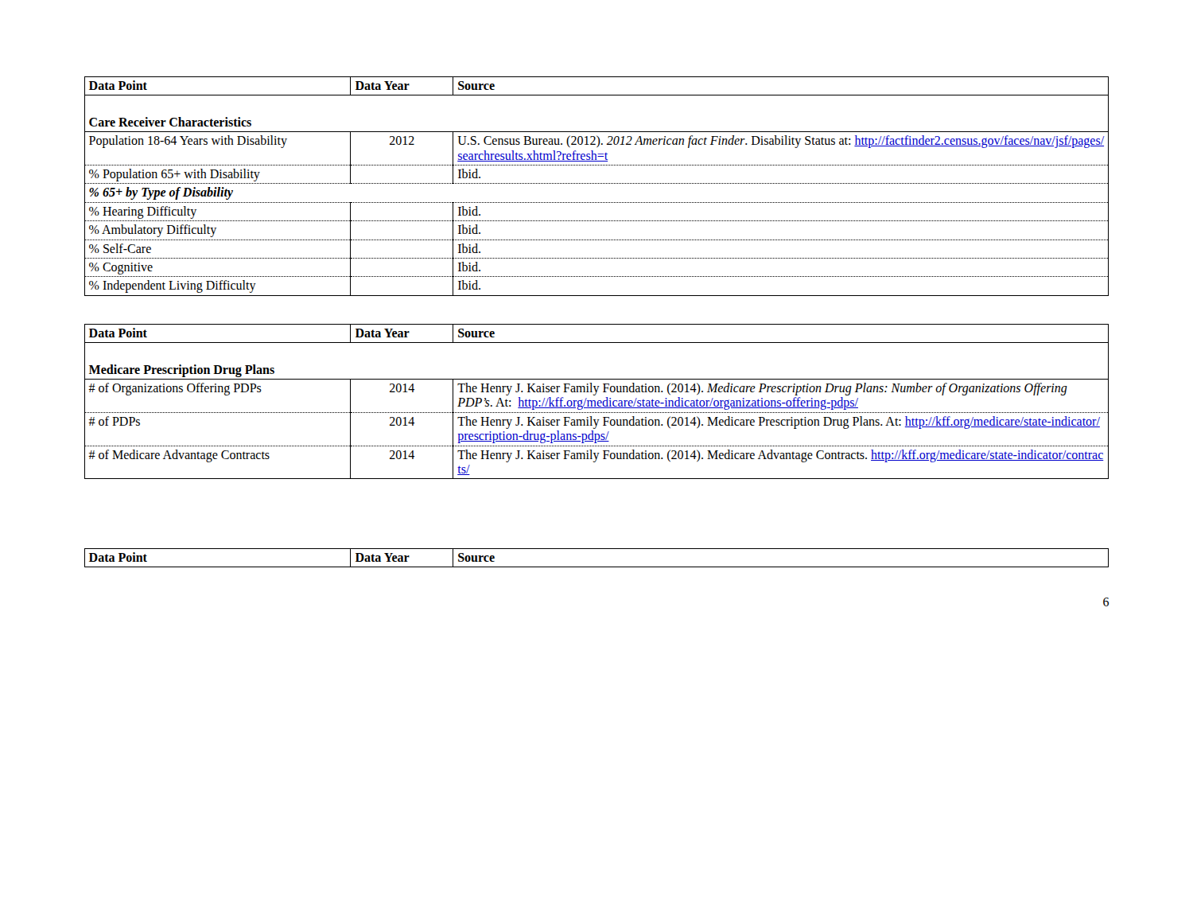| Data Point | Data Year | Source |
| --- | --- | --- |
| Care Receiver Characteristics |
| Population 18-64 Years with Disability | 2012 | U.S. Census Bureau. (2012). 2012 American fact Finder . Disability Status at: http://factfinder2.census.gov/faces/nav/jsf/pages/searchresults.xhtml?refresh=t |
| % Population 65+ with Disability | | Ibid. |
| % 65+ by Type of Disability |
| % Hearing Difficulty | | Ibid. |
| % Ambulatory Difficulty | | Ibid. |
| % Self-Care | | Ibid. |
| % Cognitive | | Ibid. |
| % Independent Living Difficulty | | Ibid. |
| Data Point | Data Year | Source |
| --- | --- | --- |
| Medicare Prescription Drug Plans |
| # of Organizations Offering PDPs | 2014 | The Henry J. Kaiser Family Foundation. (2014). Medicare Prescription Drug Plans: Number of Organizations Offering PDP’s . At: http://kff.org/medicare/state-indicator/organizations-offering-pdps/ |
| # of PDPs | 2014 | The Henry J. Kaiser Family Foundation. (2014). Medicare Prescription Drug Plans. At: http://kff.org/medicare/state-indicator/prescription-drug-plans-pdps/ |
| # of Medicare Advantage Contracts | 2014 | The Henry J. Kaiser Family Foundation. (2014). Medicare Advantage Contracts. http://kff.org/medicare/state-indicator/contracts/ |
| Data Point | Data Year | Source |
| --- | --- | --- |
6